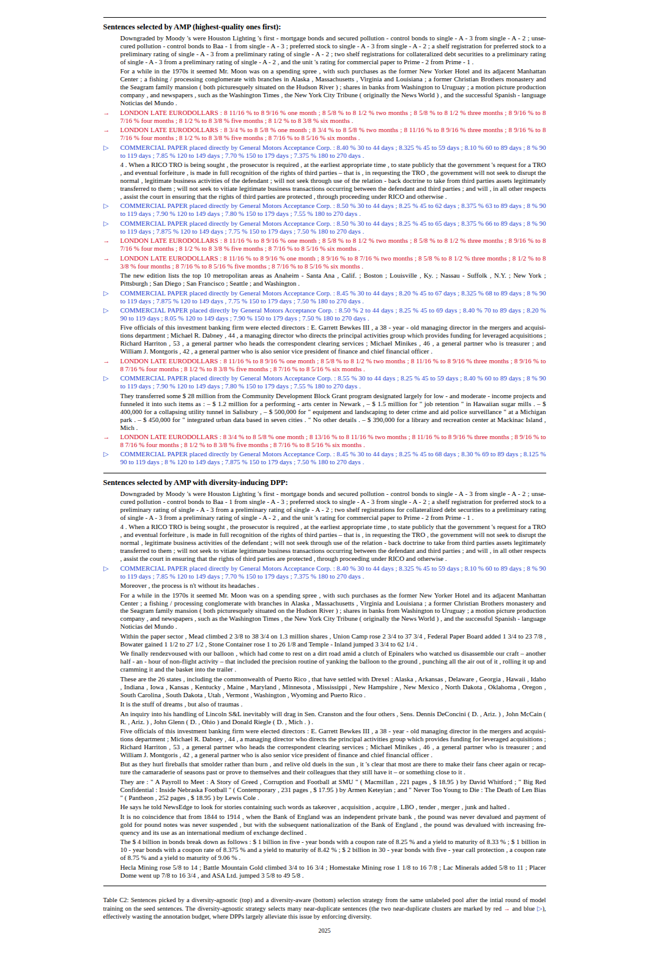Sentences selected by AMP (highest-quality ones first):
Downgraded by Moody 's were Houston Lighting 's first - mortgage bonds and secured pollution - control bonds to single - A - 3 from single - A - 2 ; unsecured pollution - control bonds to Baa - 1 from single - A - 3 ; preferred stock to single - A - 3 from single - A - 2 ; a shelf registration for preferred stock to a preliminary rating of single - A - 3 from a preliminary rating of single - A - 2 ; two shelf registrations for collateralized debt securities to a preliminary rating of single - A - 3 from a preliminary rating of single - A - 2 , and the unit 's rating for commercial paper to Prime - 2 from Prime - 1 .
For a while in the 1970s it seemed Mr. Moon was on a spending spree , with such purchases as the former New Yorker Hotel and its adjacent Manhattan Center ; a fishing / processing conglomerate with branches in Alaska , Massachusetts , Virginia and Louisiana ; a former Christian Brothers monastery and the Seagram family mansion ( both picturesquely situated on the Hudson River ) ; shares in banks from Washington to Uruguay ; a motion picture production company , and newspapers , such as the Washington Times , the New York City Tribune ( originally the News World ) , and the successful Spanish - language Noticias del Mundo .
→
LONDON LATE EURODOLLARS : 8 11/16 % to 8 9/16 % one month ; 8 5/8 % to 8 1/2 % two months ; 8 5/8 % to 8 1/2 % three months ; 8 9/16 % to 8 7/16 % four months ; 8 1/2 % to 8 3/8 % five months ; 8 1/2 % to 8 3/8 % six months .
→
LONDON LATE EURODOLLARS : 8 3/4 % to 8 5/8 % one month ; 8 3/4 % to 8 5/8 % two months ; 8 11/16 % to 8 9/16 % three months ; 8 9/16 % to 8 7/16 % four months ; 8 1/2 % to 8 3/8 % five months ; 8 7/16 % to 8 5/16 % six months .
▷
COMMERCIAL PAPER placed directly by General Motors Acceptance Corp. : 8.40 % 30 to 44 days ; 8.325 % 45 to 59 days ; 8.10 % 60 to 89 days ; 8 % 90 to 119 days ; 7.85 % 120 to 149 days ; 7.70 % 150 to 179 days ; 7.375 % 180 to 270 days .
4 . When a RICO TRO is being sought , the prosecutor is required , at the earliest appropriate time , to state publicly that the government 's request for a TRO , and eventual forfeiture , is made in full recognition of the rights of third parties – that is , in requesting the TRO , the government will not seek to disrupt the normal , legitimate business activities of the defendant ; will not seek through use of the relation - back doctrine to take from third parties assets legitimately transferred to them ; will not seek to vitiate legitimate business transactions occurring between the defendant and third parties ; and will , in all other respects , assist the court in ensuring that the rights of third parties are protected , through proceeding under RICO and otherwise .
▷
COMMERCIAL PAPER placed directly by General Motors Acceptance Corp. : 8.50 % 30 to 44 days ; 8.25 % 45 to 62 days ; 8.375 % 63 to 89 days ; 8 % 90 to 119 days ; 7.90 % 120 to 149 days ; 7.80 % 150 to 179 days ; 7.55 % 180 to 270 days .
▷
COMMERCIAL PAPER placed directly by General Motors Acceptance Corp. : 8.50 % 30 to 44 days ; 8.25 % 45 to 65 days ; 8.375 % 66 to 89 days ; 8 % 90 to 119 days ; 7.875 % 120 to 149 days ; 7.75 % 150 to 179 days ; 7.50 % 180 to 270 days .
→
LONDON LATE EURODOLLARS : 8 11/16 % to 8 9/16 % one month ; 8 5/8 % to 8 1/2 % two months ; 8 5/8 % to 8 1/2 % three months ; 8 9/16 % to 8 7/16 % four months ; 8 1/2 % to 8 3/8 % five months ; 8 7/16 % to 8 5/16 % six months .
→
LONDON LATE EURODOLLARS : 8 11/16 % to 8 9/16 % one month ; 8 9/16 % to 8 7/16 % two months ; 8 5/8 % to 8 1/2 % three months ; 8 1/2 % to 8 3/8 % four months ; 8 7/16 % to 8 5/16 % five months ; 8 7/16 % to 8 5/16 % six months .
The new edition lists the top 10 metropolitan areas as Anaheim - Santa Ana , Calif. ; Boston ; Louisville , Ky. ; Nassau - Suffolk , N.Y. ; New York ; Pittsburgh ; San Diego ; San Francisco ; Seattle ; and Washington .
▷
COMMERCIAL PAPER placed directly by General Motors Acceptance Corp. : 8.45 % 30 to 44 days ; 8.20 % 45 to 67 days ; 8.325 % 68 to 89 days ; 8 % 90 to 119 days ; 7.875 % 120 to 149 days , 7.75 % 150 to 179 days ; 7.50 % 180 to 270 days .
▷
COMMERCIAL PAPER placed directly by General Motors Acceptance Corp. : 8.50 % 2 to 44 days ; 8.25 % 45 to 69 days ; 8.40 % 70 to 89 days ; 8.20 % 90 to 119 days ; 8.05 % 120 to 149 days ; 7.90 % 150 to 179 days ; 7.50 % 180 to 270 days .
Five officials of this investment banking firm were elected directors : E. Garrett Bewkes III , a 38 - year - old managing director in the mergers and acquisitions department ; Michael R. Dabney , 44 , a managing director who directs the principal activities group which provides funding for leveraged acquisitions ; Richard Harriton , 53 , a general partner who heads the correspondent clearing services ; Michael Minikes , 46 , a general partner who is treasurer ; and William J. Montgoris , 42 , a general partner who is also senior vice president of finance and chief financial officer .
→
LONDON LATE EURODOLLARS : 8 11/16 % to 8 9/16 % one month ; 8 5/8 % to 8 1/2 % two months ; 8 11/16 % to 8 9/16 % three months ; 8 9/16 % to 8 7/16 % four months ; 8 1/2 % to 8 3/8 % five months ; 8 7/16 % to 8 5/16 % six months .
▷
COMMERCIAL PAPER placed directly by General Motors Acceptance Corp. : 8.55 % 30 to 44 days ; 8.25 % 45 to 59 days ; 8.40 % 60 to 89 days ; 8 % 90 to 119 days ; 7.90 % 120 to 149 days ; 7.80 % 150 to 179 days ; 7.55 % 180 to 270 days .
They transferred some $ 28 million from the Community Development Block Grant program designated largely for low - and moderate - income projects and funneled it into such items as : – $ 1.2 million for a performing - arts center in Newark , – $ 1.5 million for " job retention " in Hawaiian sugar mills . – $ 400,000 for a collapsing utility tunnel in Salisbury , – $ 500,000 for " equipment and landscaping to deter crime and aid police surveillance " at a Michigan park . – $ 450,000 for " integrated urban data based in seven cities . " No other details . – $ 390,000 for a library and recreation center at Mackinac Island , Mich .
→
LONDON LATE EURODOLLARS : 8 3/4 % to 8 5/8 % one month ; 8 13/16 % to 8 11/16 % two months ; 8 11/16 % to 8 9/16 % three months ; 8 9/16 % to 8 7/16 % four months ; 8 1/2 % to 8 3/8 % five months ; 8 7/16 % to 8 5/16 % six months .
▷
COMMERCIAL PAPER placed directly by General Motors Acceptance Corp. : 8.45 % 30 to 44 days ; 8.25 % 45 to 68 days ; 8.30 % 69 to 89 days ; 8.125 % 90 to 119 days ; 8 % 120 to 149 days ; 7.875 % 150 to 179 days ; 7.50 % 180 to 270 days .
Sentences selected by AMP with diversity-inducing DPP:
Downgraded by Moody 's were Houston Lighting 's first - mortgage bonds and secured pollution - control bonds to single - A - 3 from single - A - 2 ; unsecured pollution - control bonds to Baa - 1 from single - A - 3 ; preferred stock to single - A - 3 from single - A - 2 ; a shelf registration for preferred stock to a preliminary rating of single - A - 3 from a preliminary rating of single - A - 2 ; two shelf registrations for collateralized debt securities to a preliminary rating of single - A - 3 from a preliminary rating of single - A - 2 , and the unit 's rating for commercial paper to Prime - 2 from Prime - 1 .
4 . When a RICO TRO is being sought , the prosecutor is required , at the earliest appropriate time , to state publicly that the government 's request for a TRO , and eventual forfeiture , is made in full recognition of the rights of third parties – that is , in requesting the TRO , the government will not seek to disrupt the normal , legitimate business activities of the defendant ; will not seek through use of the relation - back doctrine to take from third parties assets legitimately transferred to them ; will not seek to vitiate legitimate business transactions occurring between the defendant and third parties ; and will , in all other respects , assist the court in ensuring that the rights of third parties are protected , through proceeding under RICO and otherwise .
▷
COMMERCIAL PAPER placed directly by General Motors Acceptance Corp. : 8.40 % 30 to 44 days ; 8.325 % 45 to 59 days ; 8.10 % 60 to 89 days ; 8 % 90 to 119 days ; 7.85 % 120 to 149 days ; 7.70 % 150 to 179 days ; 7.375 % 180 to 270 days .
Moreover , the process is n't without its headaches .
For a while in the 1970s it seemed Mr. Moon was on a spending spree , with such purchases as the former New Yorker Hotel and its adjacent Manhattan Center ; a fishing / processing conglomerate with branches in Alaska , Massachusetts , Virginia and Louisiana ; a former Christian Brothers monastery and the Seagram family mansion ( both picturesquely situated on the Hudson River ) ; shares in banks from Washington to Uruguay ; a motion picture production company , and newspapers , such as the Washington Times , the New York City Tribune ( originally the News World ) , and the successful Spanish - language Noticias del Mundo .
Within the paper sector , Mead climbed 2 3/8 to 38 3/4 on 1.3 million shares , Union Camp rose 2 3/4 to 37 3/4 , Federal Paper Board added 1 3/4 to 23 7/8 , Bowater gained 1 1/2 to 27 1/2 , Stone Container rose 1 to 26 1/8 and Temple - Inland jumped 3 3/4 to 62 1/4 .
We finally rendezvoused with our balloon , which had come to rest on a dirt road amid a clutch of Epinalers who watched us disassemble our craft – another half - an - hour of non-flight activity – that included the precision routine of yanking the balloon to the ground , punching all the air out of it , rolling it up and cramming it and the basket into the trailer .
These are the 26 states , including the commonwealth of Puerto Rico , that have settled with Drexel : Alaska , Arkansas , Delaware , Georgia , Hawaii , Idaho , Indiana , Iowa , Kansas , Kentucky , Maine , Maryland , Minnesota , Mississippi , New Hampshire , New Mexico , North Dakota , Oklahoma , Oregon , South Carolina , South Dakota , Utah , Vermont , Washington , Wyoming and Puerto Rico .
It is the stuff of dreams , but also of traumas .
An inquiry into his handling of Lincoln S&L inevitably will drag in Sen. Cranston and the four others , Sens. Dennis DeConcini ( D. , Ariz. ) , John McCain ( R. , Ariz. ) , John Glenn ( D. , Ohio ) and Donald Riegle ( D. , Mich . ) .
Five officials of this investment banking firm were elected directors : E. Garrett Bewkes III , a 38 - year - old managing director in the mergers and acquisitions department ; Michael R. Dabney , 44 , a managing director who directs the principal activities group which provides funding for leveraged acquisitions ; Richard Harriton , 53 , a general partner who heads the correspondent clearing services ; Michael Minikes , 46 , a general partner who is treasurer ; and William J. Montgoris , 42 , a general partner who is also senior vice president of finance and chief financial officer .
But as they hurl fireballs that smolder rather than burn , and relive old duels in the sun , it 's clear that most are there to make their fans cheer again or recapture the camaraderie of seasons past or prove to themselves and their colleagues that they still have it – or something close to it .
They are : " A Payroll to Meet : A Story of Greed , Corruption and Football at SMU " ( Macmillan , 221 pages , $ 18.95 ) by David Whitford ; " Big Red Confidential : Inside Nebraska Football " ( Contemporary , 231 pages , $ 17.95 ) by Armen Keteyian ; and " Never Too Young to Die : The Death of Len Bias " ( Pantheon , 252 pages , $ 18.95 ) by Lewis Cole .
He says he told NewsEdge to look for stories containing such words as takeover , acquisition , acquire , LBO , tender , merger , junk and halted .
It is no coincidence that from 1844 to 1914 , when the Bank of England was an independent private bank , the pound was never devalued and payment of gold for pound notes was never suspended , but with the subsequent nationalization of the Bank of England , the pound was devalued with increasing frequency and its use as an international medium of exchange declined .
The $ 4 billion in bonds break down as follows : $ 1 billion in five - year bonds with a coupon rate of 8.25 % and a yield to maturity of 8.33 % ; $ 1 billion in 10 - year bonds with a coupon rate of 8.375 % and a yield to maturity of 8.42 % ; $ 2 billion in 30 - year bonds with five - year call protection , a coupon rate of 8.75 % and a yield to maturity of 9.06 % .
Hecla Mining rose 5/8 to 14 ; Battle Mountain Gold climbed 3/4 to 16 3/4 ; Homestake Mining rose 1 1/8 to 16 7/8 ; Lac Minerals added 5/8 to 11 ; Placer Dome went up 7/8 to 16 3/4 , and ASA Ltd. jumped 3 5/8 to 49 5/8 .
Table C2: Sentences picked by a diversity-agnostic (top) and a diversity-aware (bottom) selection strategy from the same unlabeled pool after the intial round of model training on the seed sentences. The diversity-agnostic strategy selects many near-duplicate sentences (the two near-duplicate clusters are marked by red → and blue ▷), effectively wasting the annotation budget, where DPPs largely alleviate this issue by enforcing diversity.
2025